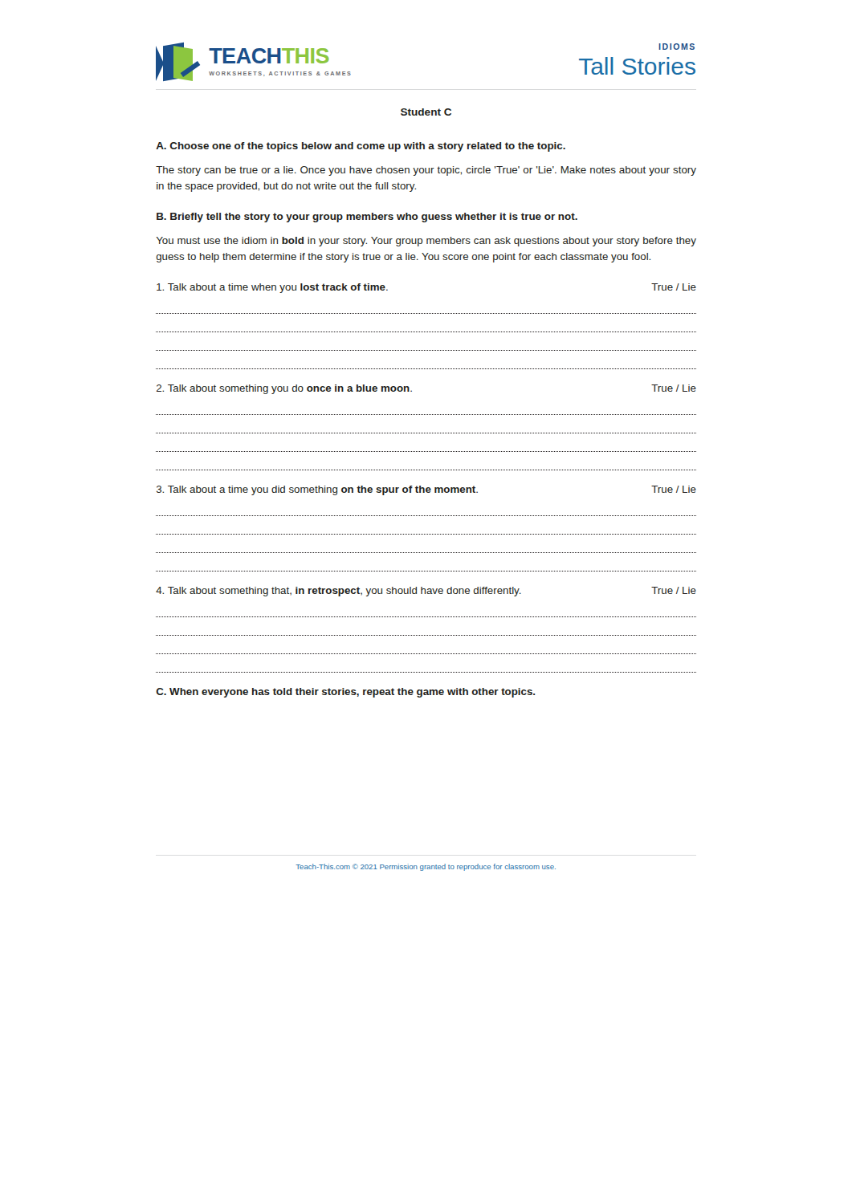TEACHTHIS
WORKSHEETS, ACTIVITIES & GAMES
IDIOMS
Tall Stories
Student C
A. Choose one of the topics below and come up with a story related to the topic.
The story can be true or a lie. Once you have chosen your topic, circle 'True' or 'Lie'. Make notes about your story in the space provided, but do not write out the full story.
B. Briefly tell the story to your group members who guess whether it is true or not.
You must use the idiom in bold in your story. Your group members can ask questions about your story before they guess to help them determine if the story is true or a lie. You score one point for each classmate you fool.
1. Talk about a time when you lost track of time.
True / Lie
2. Talk about something you do once in a blue moon.
True / Lie
3. Talk about a time you did something on the spur of the moment.
True / Lie
4. Talk about something that, in retrospect, you should have done differently.
True / Lie
C. When everyone has told their stories, repeat the game with other topics.
Teach-This.com © 2021 Permission granted to reproduce for classroom use.